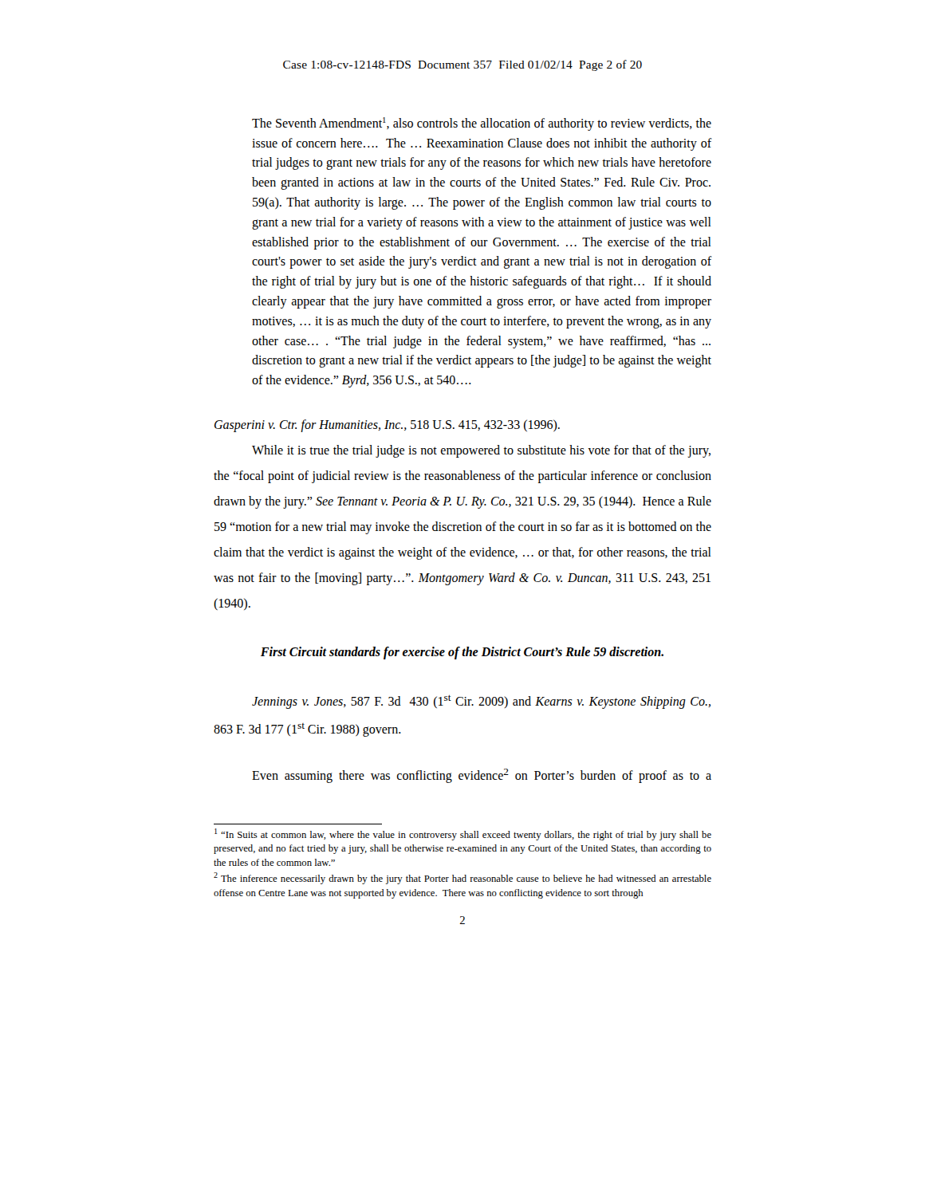Case 1:08-cv-12148-FDS Document 357 Filed 01/02/14 Page 2 of 20
The Seventh Amendment1, also controls the allocation of authority to review verdicts, the issue of concern here…. The … Reexamination Clause does not inhibit the authority of trial judges to grant new trials for any of the reasons for which new trials have heretofore been granted in actions at law in the courts of the United States.” Fed. Rule Civ. Proc. 59(a). That authority is large. … The power of the English common law trial courts to grant a new trial for a variety of reasons with a view to the attainment of justice was well established prior to the establishment of our Government. … The exercise of the trial court's power to set aside the jury's verdict and grant a new trial is not in derogation of the right of trial by jury but is one of the historic safeguards of that right… If it should clearly appear that the jury have committed a gross error, or have acted from improper motives, … it is as much the duty of the court to interfere, to prevent the wrong, as in any other case… . “The trial judge in the federal system,” we have reaffirmed, “has ... discretion to grant a new trial if the verdict appears to [the judge] to be against the weight of the evidence.” Byrd, 356 U.S., at 540….
Gasperini v. Ctr. for Humanities, Inc., 518 U.S. 415, 432-33 (1996).
While it is true the trial judge is not empowered to substitute his vote for that of the jury, the “focal point of judicial review is the reasonableness of the particular inference or conclusion drawn by the jury.” See Tennant v. Peoria & P. U. Ry. Co., 321 U.S. 29, 35 (1944). Hence a Rule 59 “motion for a new trial may invoke the discretion of the court in so far as it is bottomed on the claim that the verdict is against the weight of the evidence, … or that, for other reasons, the trial was not fair to the [moving] party…”. Montgomery Ward & Co. v. Duncan, 311 U.S. 243, 251 (1940).
First Circuit standards for exercise of the District Court’s Rule 59 discretion.
Jennings v. Jones, 587 F. 3d 430 (1st Cir. 2009) and Kearns v. Keystone Shipping Co., 863 F. 3d 177 (1st Cir. 1988) govern.
Even assuming there was conflicting evidence2 on Porter’s burden of proof as to a
1 “In Suits at common law, where the value in controversy shall exceed twenty dollars, the right of trial by jury shall be preserved, and no fact tried by a jury, shall be otherwise re-examined in any Court of the United States, than according to the rules of the common law.”
2 The inference necessarily drawn by the jury that Porter had reasonable cause to believe he had witnessed an arrestable offense on Centre Lane was not supported by evidence. There was no conflicting evidence to sort through
2